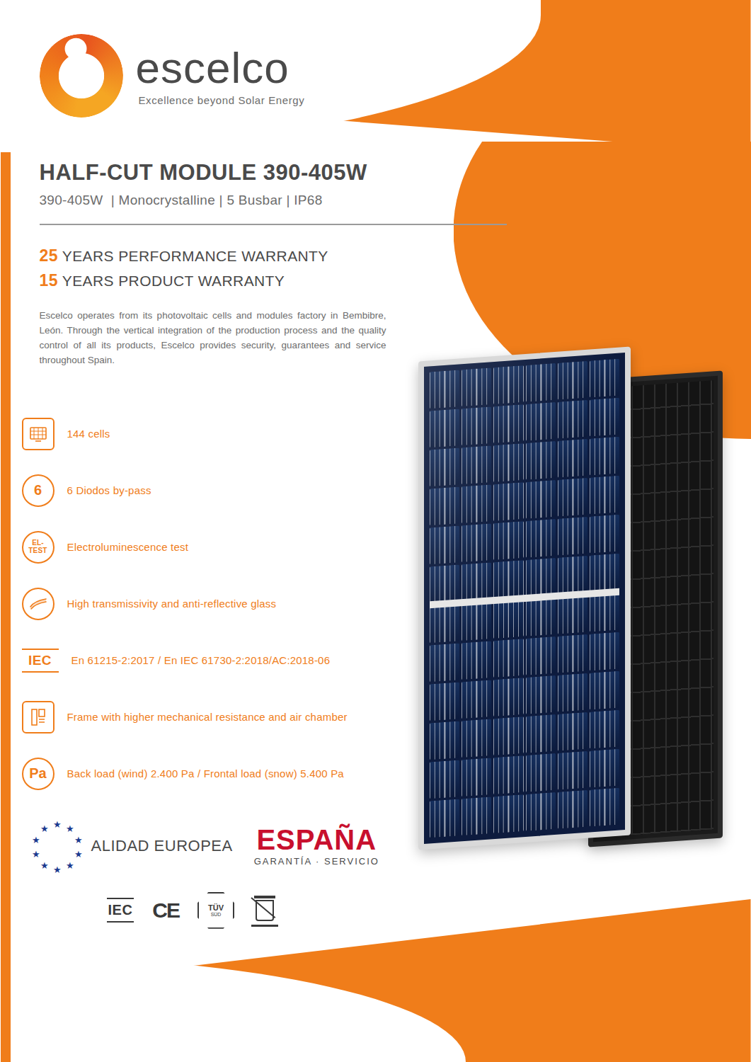escelco
Excellence beyond Solar Energy
HALF-CUT MODULE 390-405W
390-405W | Monocrystalline | 5 Busbar | IP68
25 YEARS PERFORMANCE WARRANTY
15 YEARS PRODUCT WARRANTY
Escelco operates from its photovoltaic cells and modules factory in Bembibre, León. Through the vertical integration of the production process and the quality control of all its products, Escelco provides security, guarantees and service throughout Spain.
144 cells
6 6 Diodos by-pass
EL-
TEST Electroluminescence test
High transmissivity and anti-reflective glass
IEC En 61215-2:2017 / En IEC 61730-2:2018/AC:2018-06
Frame with higher mechanical resistance and air chamber
Pa Back load (wind) 2.400 Pa / Frontal load (snow) 5.400 Pa
★ ★ ★ ★ ★ ★ ★ ★ ★ ★
ALIDAD EUROPEA
ESPAÑA
GARANTÍA · SERVICIO
IEC
CE
TÜV
SÜD